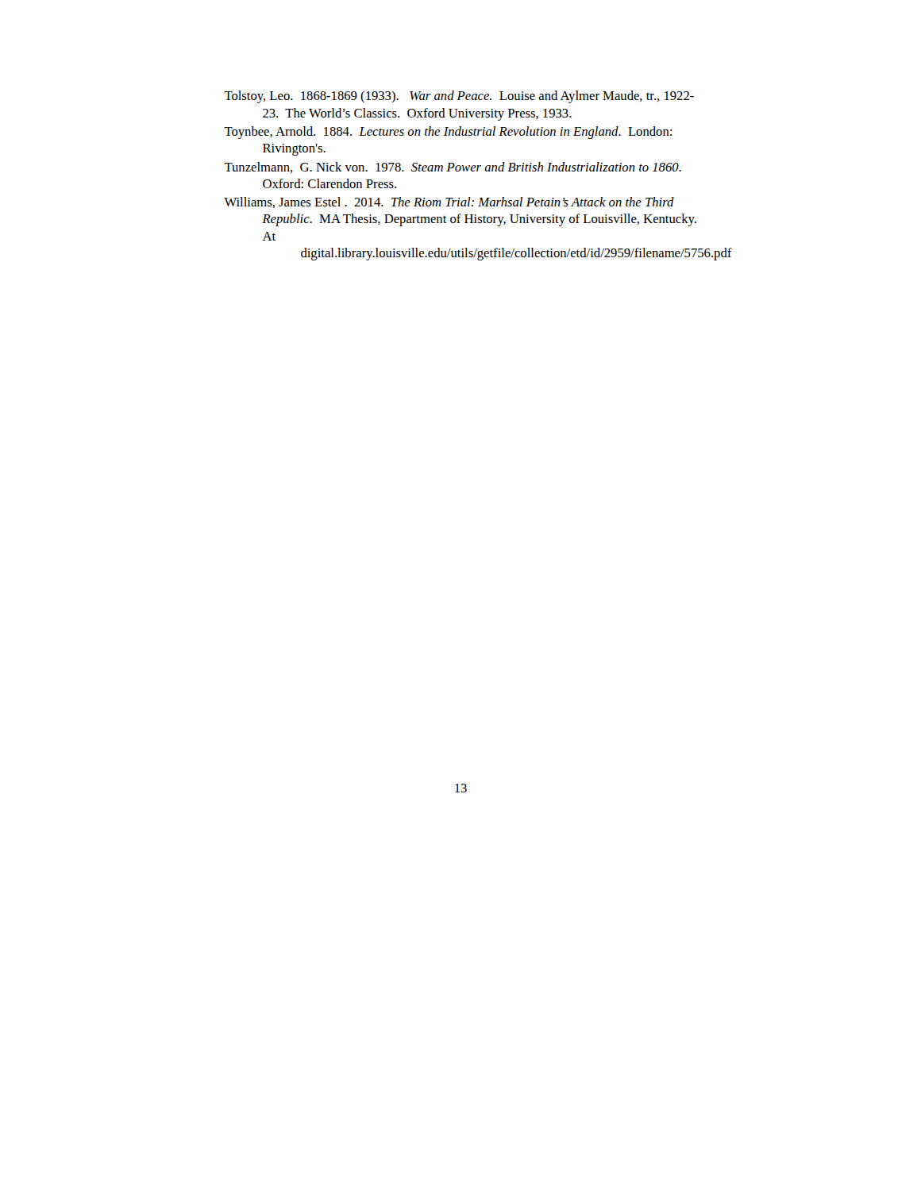Tolstoy, Leo. 1868-1869 (1933). War and Peace. Louise and Aylmer Maude, tr., 1922-23. The World’s Classics. Oxford University Press, 1933.
Toynbee, Arnold. 1884. Lectures on the Industrial Revolution in England. London: Rivington's.
Tunzelmann, G. Nick von. 1978. Steam Power and British Industrialization to 1860. Oxford: Clarendon Press.
Williams, James Estel . 2014. The Riom Trial: Marhsal Petain’s Attack on the Third Republic. MA Thesis, Department of History, University of Louisville, Kentucky. At digital.library.louisville.edu/utils/getfile/collection/etd/id/2959/filename/5756.pdf
13